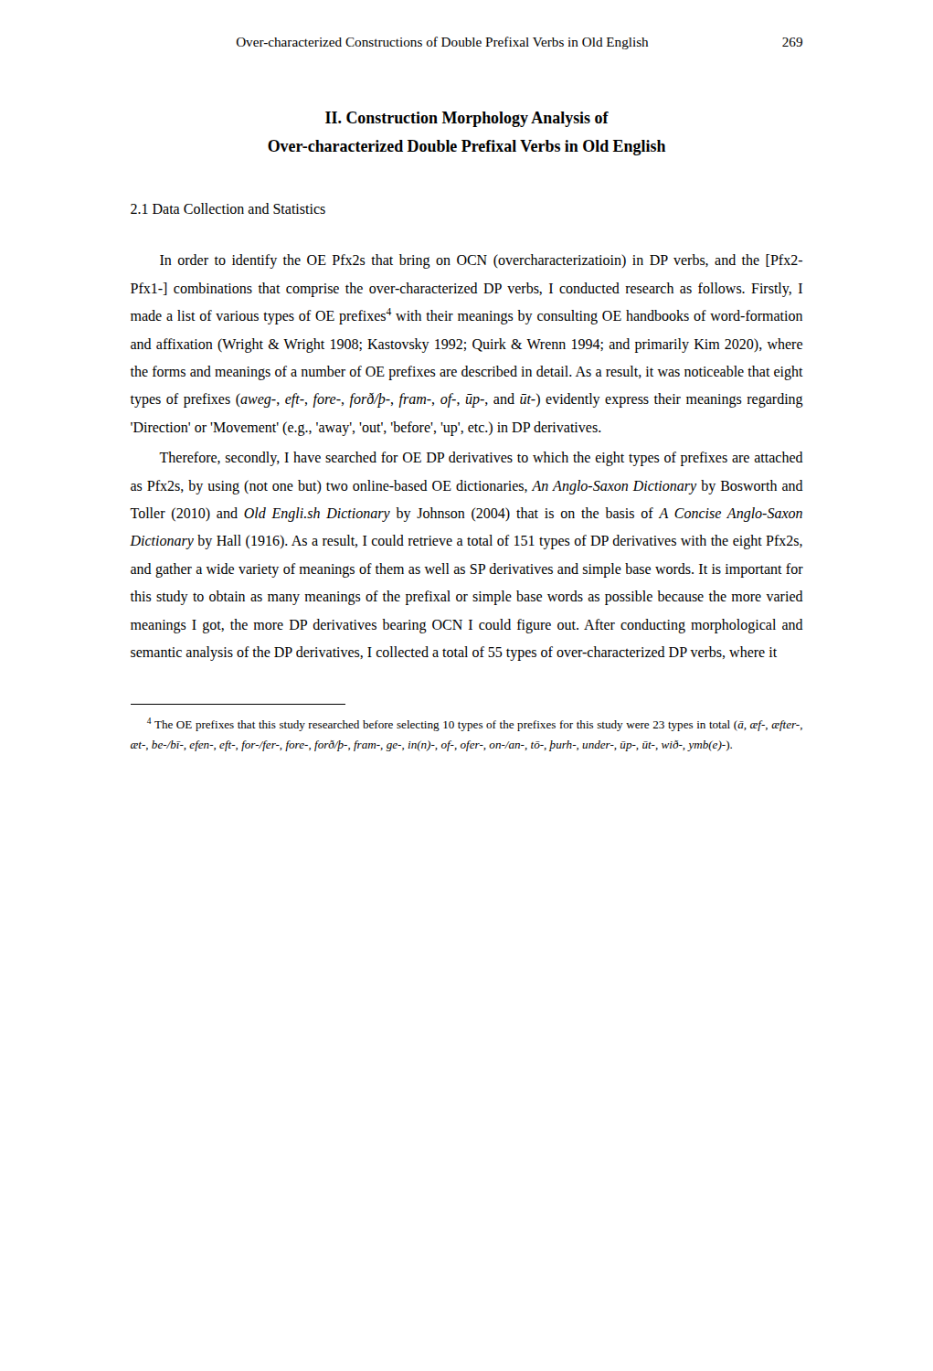Over-characterized Constructions of Double Prefixal Verbs in Old English 269
II. Construction Morphology Analysis of
Over-characterized Double Prefixal Verbs in Old English
2.1 Data Collection and Statistics
In order to identify the OE Pfx2s that bring on OCN (overcharacterizatioin) in DP verbs, and the [Pfx2- Pfx1-] combinations that comprise the over-characterized DP verbs, I conducted research as follows. Firstly, I made a list of various types of OE prefixes4 with their meanings by consulting OE handbooks of word-formation and affixation (Wright & Wright 1908; Kastovsky 1992; Quirk & Wrenn 1994; and primarily Kim 2020), where the forms and meanings of a number of OE prefixes are described in detail. As a result, it was noticeable that eight types of prefixes (aweg-, eft-, fore-, forð/þ-, fram-, of-, ūp-, and ūt-) evidently express their meanings regarding 'Direction' or 'Movement' (e.g., 'away', 'out', 'before', 'up', etc.) in DP derivatives.
Therefore, secondly, I have searched for OE DP derivatives to which the eight types of prefixes are attached as Pfx2s, by using (not one but) two online-based OE dictionaries, An Anglo-Saxon Dictionary by Bosworth and Toller (2010) and Old Engli.sh Dictionary by Johnson (2004) that is on the basis of A Concise Anglo-Saxon Dictionary by Hall (1916). As a result, I could retrieve a total of 151 types of DP derivatives with the eight Pfx2s, and gather a wide variety of meanings of them as well as SP derivatives and simple base words. It is important for this study to obtain as many meanings of the prefixal or simple base words as possible because the more varied meanings I got, the more DP derivatives bearing OCN I could figure out. After conducting morphological and semantic analysis of the DP derivatives, I collected a total of 55 types of over-characterized DP verbs, where it
4 The OE prefixes that this study researched before selecting 10 types of the prefixes for this study were 23 types in total (ā, æf-, æfter-, æt-, be-/bī-, efen-, eft-, for-/fer-, fore-, forð/þ-, fram-, ge-, in(n)-, of-, ofer-, on-/an-, tō-, þurh-, under-, ūp-, ūt-, wið-, ymb(e)-).